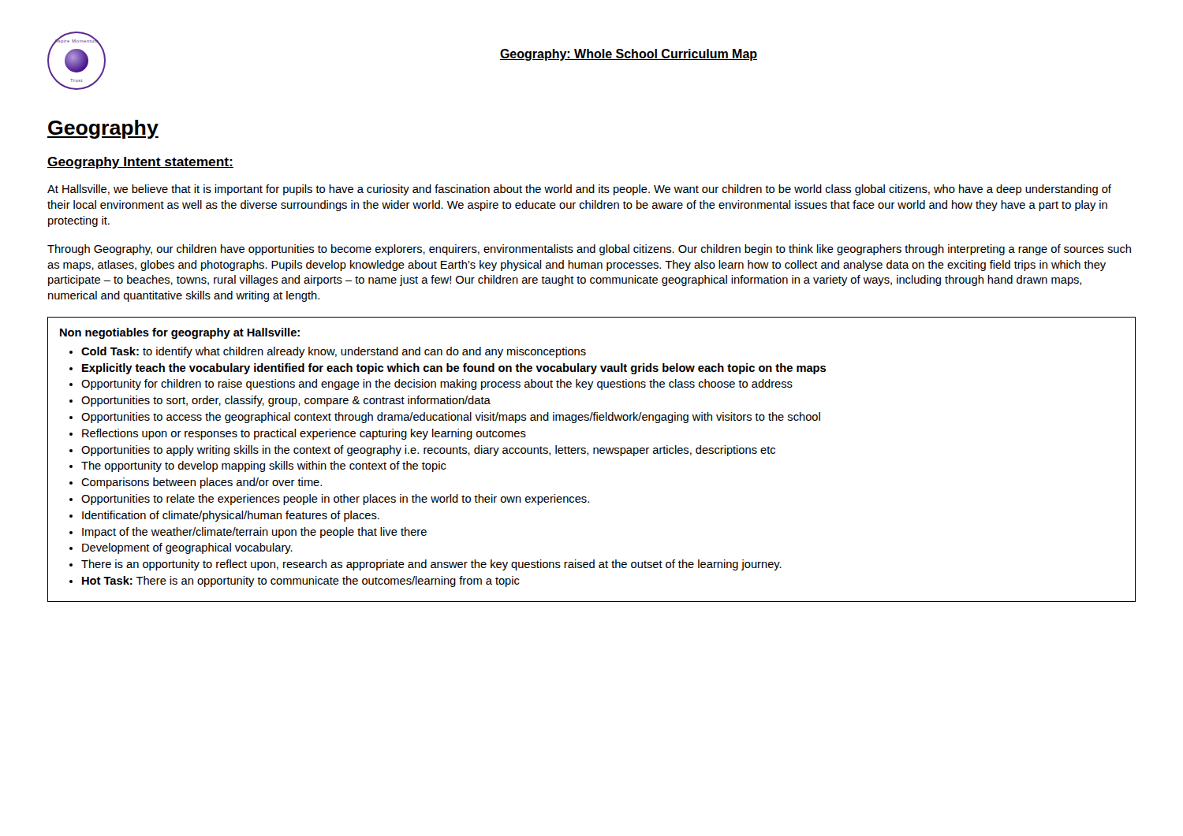Aspire Momentum Trust
Geography: Whole School Curriculum Map
Geography
Geography Intent statement:
At Hallsville, we believe that it is important for pupils to have a curiosity and fascination about the world and its people. We want our children to be world class global citizens, who have a deep understanding of their local environment as well as the diverse surroundings in the wider world. We aspire to educate our children to be aware of the environmental issues that face our world and how they have a part to play in protecting it.
Through Geography, our children have opportunities to become explorers, enquirers, environmentalists and global citizens. Our children begin to think like geographers through interpreting a range of sources such as maps, atlases, globes and photographs. Pupils develop knowledge about Earth’s key physical and human processes. They also learn how to collect and analyse data on the exciting field trips in which they participate – to beaches, towns, rural villages and airports – to name just a few! Our children are taught to communicate geographical information in a variety of ways, including through hand drawn maps, numerical and quantitative skills and writing at length.
Non negotiables for geography at Hallsville:
Cold Task: to identify what children already know, understand and can do and any misconceptions
Explicitly teach the vocabulary identified for each topic which can be found on the vocabulary vault grids below each topic on the maps
Opportunity for children to raise questions and engage in the decision making process about the key questions the class choose to address
Opportunities to sort, order, classify, group, compare & contrast information/data
Opportunities to access the geographical context through drama/educational visit/maps and images/fieldwork/engaging with visitors to the school
Reflections upon or responses to practical experience capturing key learning outcomes
Opportunities to apply writing skills in the context of geography i.e. recounts, diary accounts, letters, newspaper articles, descriptions etc
The opportunity to develop mapping skills within the context of the topic
Comparisons between places and/or over time.
Opportunities to relate the experiences people in other places in the world to their own experiences.
Identification of climate/physical/human features of places.
Impact of the weather/climate/terrain upon the people that live there
Development of geographical vocabulary.
There is an opportunity to reflect upon, research as appropriate and answer the key questions raised at the outset of the learning journey.
Hot Task: There is an opportunity to communicate the outcomes/learning from a topic